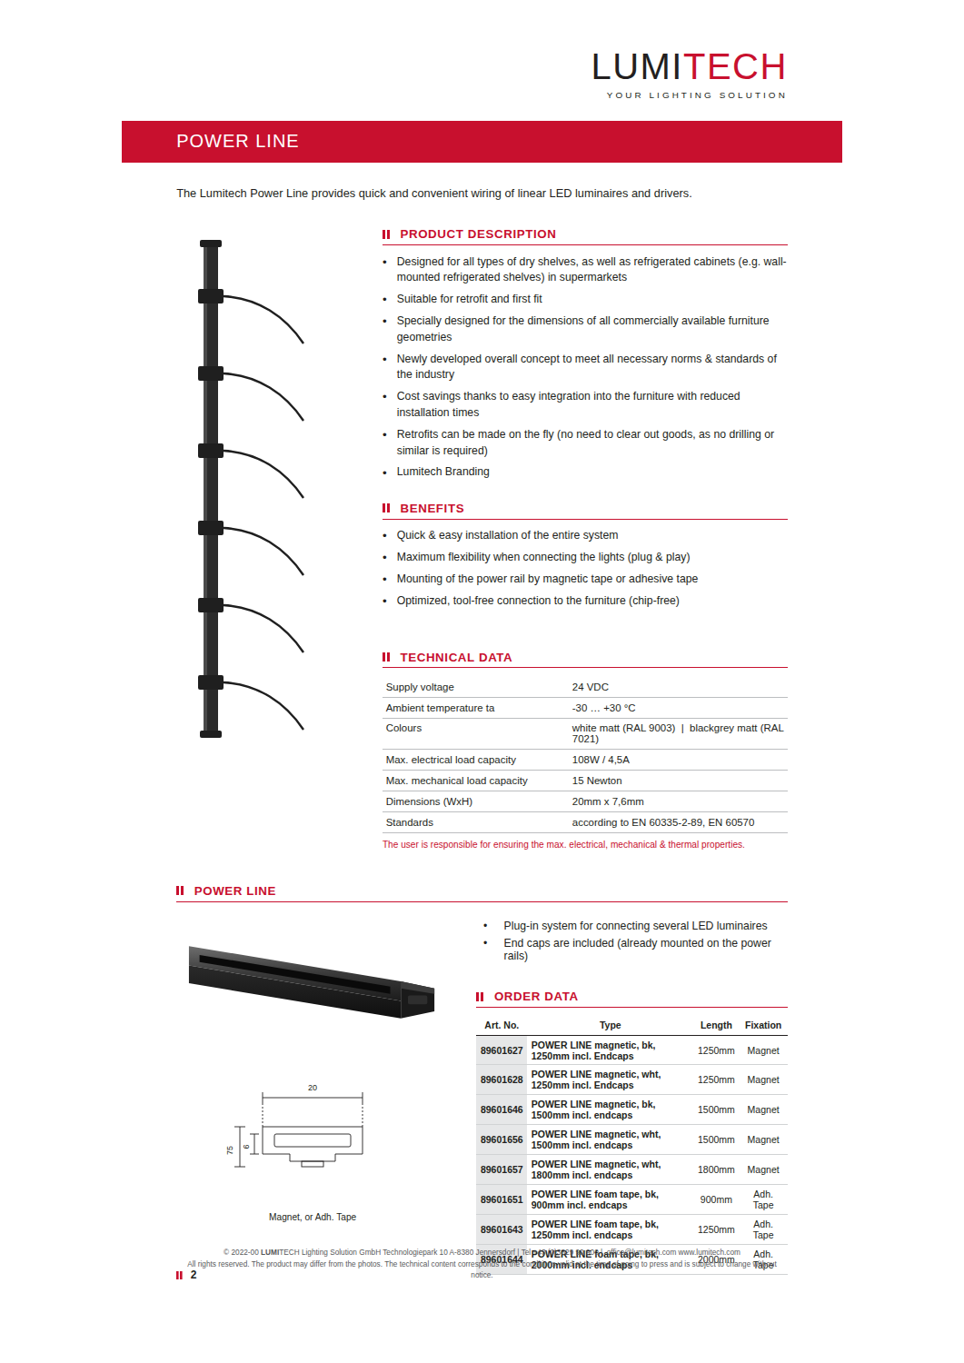LUMI TECH
YOUR LIGHTING SOLUTION
POWER LINE
The Lumitech Power Line provides quick and convenient wiring of linear LED luminaires and drivers.
PRODUCT DESCRIPTION
Designed for all types of dry shelves, as well as refrigerated cabinets (e.g. wall-mounted refrigerated shelves) in supermarkets
Suitable for retrofit and first fit
Specially designed for the dimensions of all commercially available furniture geometries
Newly developed overall concept to meet all necessary norms & standards of the industry
Cost savings thanks to easy integration into the furniture with reduced installation times
Retrofits can be made on the fly (no need to clear out goods, as no drilling or similar is required)
Lumitech Branding
BENEFITS
Quick & easy installation of the entire system
Maximum flexibility when connecting the lights (plug & play)
Mounting of the power rail by magnetic tape or adhesive tape
Optimized, tool-free connection to the furniture (chip-free)
TECHNICAL DATA
| Supply voltage | 24 VDC |
| Ambient temperature ta | -30 … +30 °C |
| Colours | white matt (RAL 9003) / blackgrey matt (RAL 7021) |
| Max. electrical load capacity | 108W / 4,5A |
| Max. mechanical load capacity | 15 Newton |
| Dimensions (WxH) | 20mm x 7,6mm |
| Standards | according to EN 60335-2-89, EN 60570 |
The user is responsible for ensuring the max. electrical, mechanical & thermal properties.
POWER LINE
20 75 6
Magnet, or Adh. Tape
Plug-in system for connecting several LED luminaires
End caps are included (already mounted on the power rails)
ORDER DATA
| Art. No. | Type | Length | Fixation |
| --- | --- | --- | --- |
| 89601627 | POWER LINE magnetic, bk, 1250mm incl. Endcaps | 1250mm | Magnet |
| 89601628 | POWER LINE magnetic, wht, 1250mm incl. Endcaps | 1250mm | Magnet |
| 89601646 | POWER LINE magnetic, bk, 1500mm incl. endcaps | 1500mm | Magnet |
| 89601656 | POWER LINE magnetic, wht, 1500mm incl. endcaps | 1500mm | Magnet |
| 89601657 | POWER LINE magnetic, wht, 1800mm incl. endcaps | 1800mm | Magnet |
| 89601651 | POWER LINE foam tape, bk, 900mm incl. endcaps | 900mm | Adh. Tape |
| 89601643 | POWER LINE foam tape, bk, 1250mm incl. endcaps | 1250mm | Adh. Tape |
| 89601644 | POWER LINE foam tape, bk, 2000mm incl. endcaps | 2000mm | Adh. Tape |
2
© 2022-00 LUMITECH Lighting Solution GmbH Technologiepark 10 A-8380 Jennersdorf | Tel +43 (0)3329 90 900 | office@lumitech.com www.lumitech.com
All rights reserved. The product may differ from the photos. The technical content corresponds to the conditions valid at the time of going to press and is subject to change without notice.